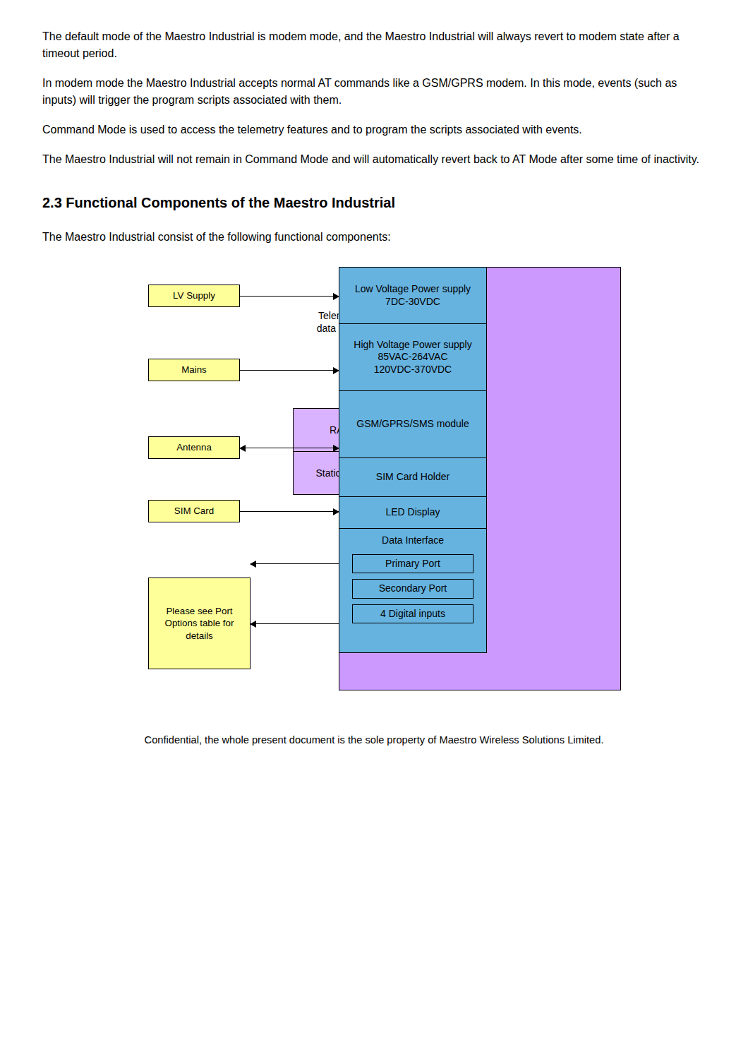The default mode of the Maestro Industrial is modem mode, and the Maestro Industrial will always revert to modem state after a timeout period.
In modem mode the Maestro Industrial accepts normal AT commands like a GSM/GPRS modem. In this mode, events (such as inputs) will trigger the program scripts associated with them.
Command Mode is used to access the telemetry features and to program the scripts associated with events.
The Maestro Industrial will not remain in Command Mode and will automatically revert back to AT Mode after some time of inactivity.
2.3 Functional Components of the Maestro Industrial
The Maestro Industrial consist of the following functional components:
Telemetry and
data processor
RAM
Static RAM
Low Voltage Power supply
7DC-30VDC
High Voltage Power supply
85VAC-264VAC
120VDC-370VDC
GSM/GPRS/SMS module
SIM Card Holder
LED Display
Data Interface
Primary Port
Secondary Port
4 Digital inputs
LV Supply
Mains
Antenna
SIM Card
Please see Port Options table for details
Confidential, the whole present document is the sole property of Maestro Wireless Solutions Limited.